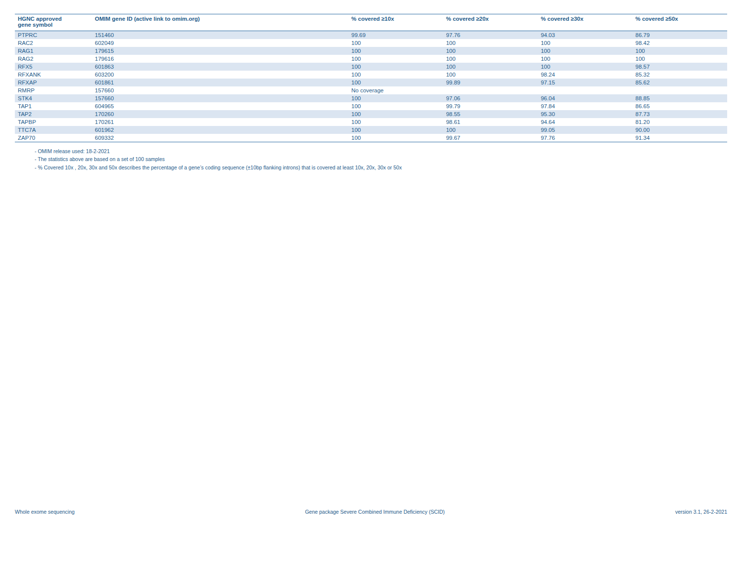| HGNC approved gene symbol | OMIM gene ID (active link to omim.org) | % covered ≥10x | % covered ≥20x | % covered ≥30x | % covered ≥50x |
| --- | --- | --- | --- | --- | --- |
| PTPRC | 151460 | 99.69 | 97.76 | 94.03 | 86.79 |
| RAC2 | 602049 | 100 | 100 | 100 | 98.42 |
| RAG1 | 179615 | 100 | 100 | 100 | 100 |
| RAG2 | 179616 | 100 | 100 | 100 | 100 |
| RFX5 | 601863 | 100 | 100 | 100 | 98.57 |
| RFXANK | 603200 | 100 | 100 | 98.24 | 85.32 |
| RFXAP | 601861 | 100 | 99.89 | 97.15 | 85.62 |
| RMRP | 157660 | No coverage | | | |
| STK4 | 157660 | 100 | 97.06 | 96.04 | 88.85 |
| TAP1 | 604965 | 100 | 99.79 | 97.84 | 86.65 |
| TAP2 | 170260 | 100 | 98.55 | 95.30 | 87.73 |
| TAPBP | 170261 | 100 | 98.61 | 94.64 | 81.20 |
| TTC7A | 601962 | 100 | 100 | 99.05 | 90.00 |
| ZAP70 | 609332 | 100 | 99.67 | 97.76 | 91.34 |
- OMIM release used: 18-2-2021
- The statistics above are based on a set of 100 samples
- % Covered 10x , 20x, 30x and 50x describes the percentage of a gene’s coding sequence (±10bp flanking introns) that is covered at least 10x, 20x, 30x or 50x
Whole exome sequencing version 3.1, 26-2-2021
Gene package Severe Combined Immune Deficiency (SCID)